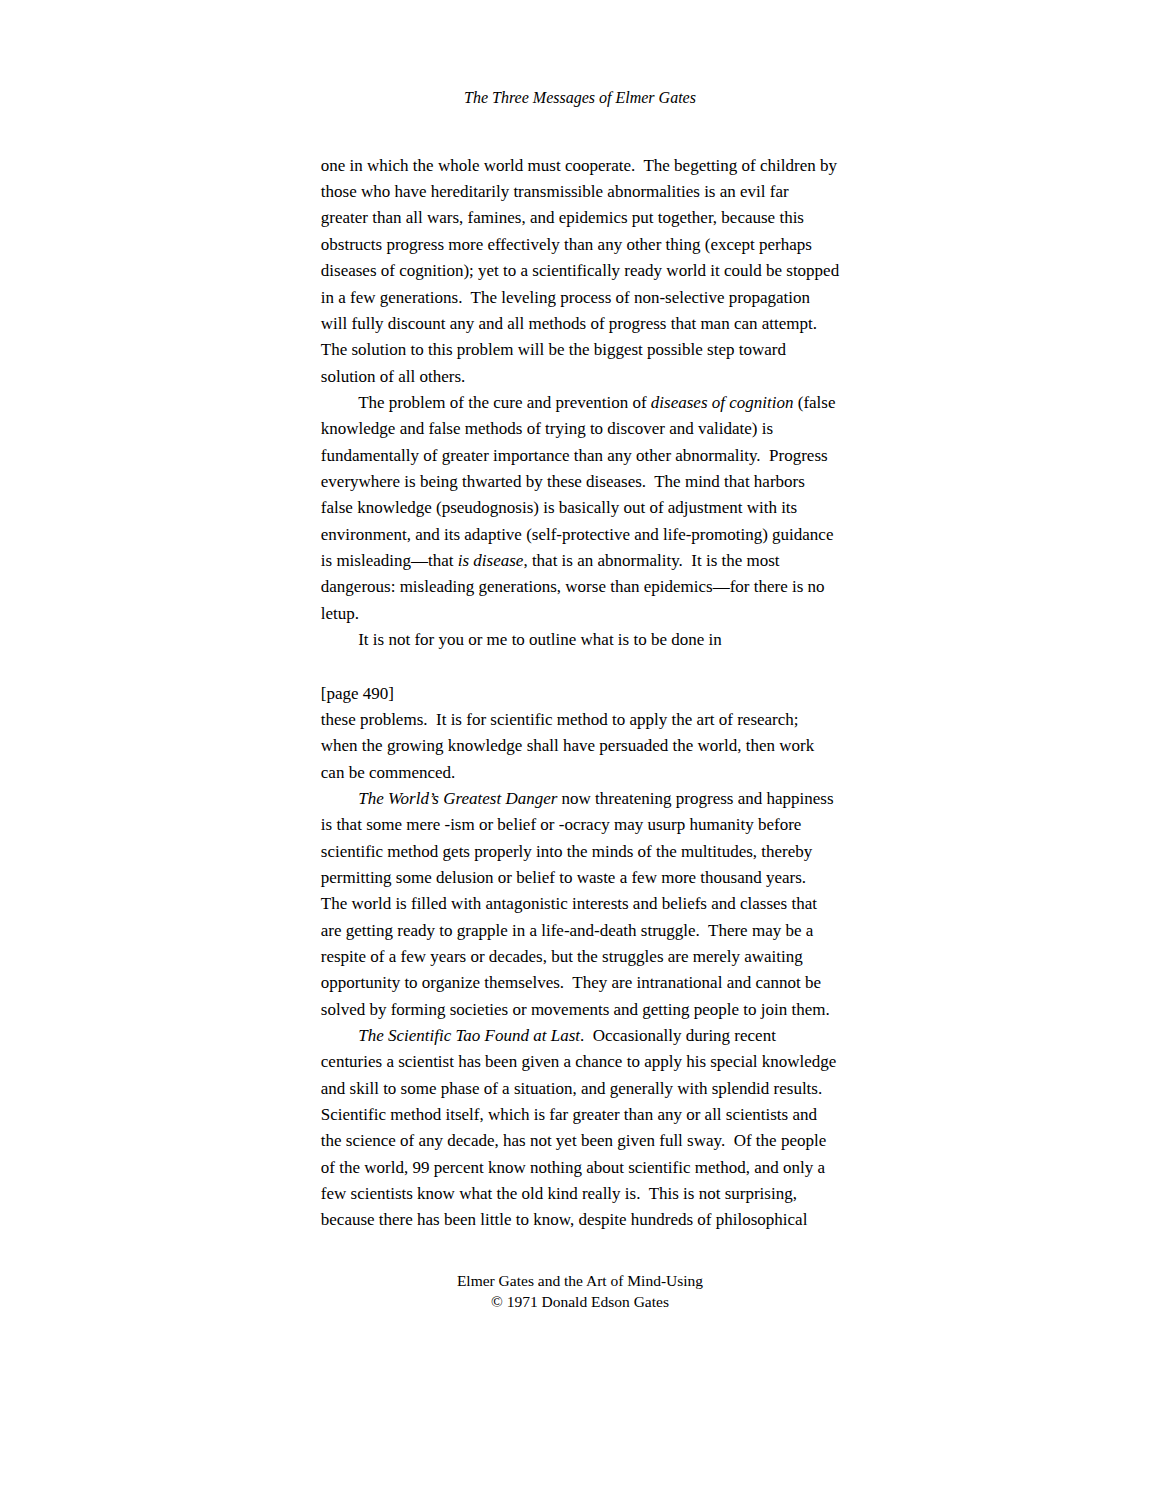The Three Messages of Elmer Gates
one in which the whole world must cooperate. The begetting of children by those who have hereditarily transmissible abnormalities is an evil far greater than all wars, famines, and epidemics put together, because this obstructs progress more effectively than any other thing (except perhaps diseases of cognition); yet to a scientifically ready world it could be stopped in a few generations. The leveling process of non-selective propagation will fully discount any and all methods of progress that man can attempt. The solution to this problem will be the biggest possible step toward solution of all others.
The problem of the cure and prevention of diseases of cognition (false knowledge and false methods of trying to discover and validate) is fundamentally of greater importance than any other abnormality. Progress everywhere is being thwarted by these diseases. The mind that harbors false knowledge (pseudognosis) is basically out of adjustment with its environment, and its adaptive (self-protective and life-promoting) guidance is misleading—that is disease, that is an abnormality. It is the most dangerous: misleading generations, worse than epidemics—for there is no letup.
It is not for you or me to outline what is to be done in
[page 490]
these problems. It is for scientific method to apply the art of research; when the growing knowledge shall have persuaded the world, then work can be commenced.
The World’s Greatest Danger now threatening progress and happiness is that some mere -ism or belief or -ocracy may usurp humanity before scientific method gets properly into the minds of the multitudes, thereby permitting some delusion or belief to waste a few more thousand years. The world is filled with antagonistic interests and beliefs and classes that are getting ready to grapple in a life-and-death struggle. There may be a respite of a few years or decades, but the struggles are merely awaiting opportunity to organize themselves. They are intranational and cannot be solved by forming societies or movements and getting people to join them.
The Scientific Tao Found at Last. Occasionally during recent centuries a scientist has been given a chance to apply his special knowledge and skill to some phase of a situation, and generally with splendid results. Scientific method itself, which is far greater than any or all scientists and the science of any decade, has not yet been given full sway. Of the people of the world, 99 percent know nothing about scientific method, and only a few scientists know what the old kind really is. This is not surprising, because there has been little to know, despite hundreds of philosophical
Elmer Gates and the Art of Mind-Using
© 1971 Donald Edson Gates